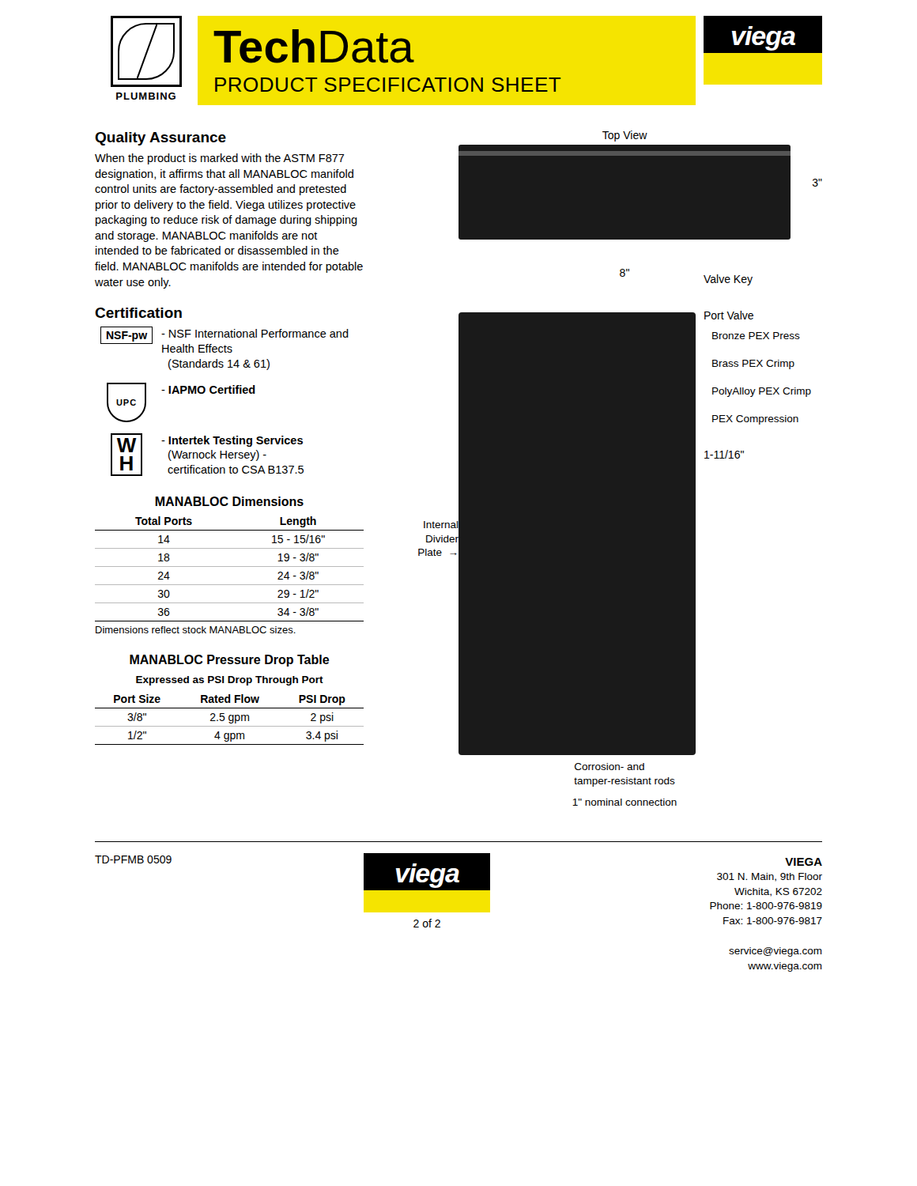PLUMBING
TechData
PRODUCT SPECIFICATION SHEET
viega
Quality Assurance
When the product is marked with the ASTM F877 designation, it affirms that all MANABLOC manifold control units are factory-assembled and pretested prior to delivery to the field. Viega utilizes protective packaging to reduce risk of damage during shipping and storage. MANABLOC manifolds are not intended to be fabricated or disassembled in the field. MANABLOC manifolds are intended for potable water use only.
Certification
NSF-pw
- NSF International Performance and Health Effects
(Standards 14 & 61)
UPC
- IAPMO Certified
W
H
- Intertek Testing Services
(Warnock Hersey) -
certification to CSA B137.5
MANABLOC Dimensions
| Total Ports | Length |
| --- | --- |
| 14 | 15 - 15/16" |
| 18 | 19 - 3/8" |
| 24 | 24 - 3/8" |
| 30 | 29 - 1/2" |
| 36 | 34 - 3/8" |
Dimensions reflect stock MANABLOC sizes.
MANABLOC Pressure Drop Table
| Expressed as PSI Drop Through Port |
| Port Size | Rated Flow | PSI Drop |
| 3/8" | 2.5 gpm | 2 psi |
| 1/2" | 4 gpm | 3.4 psi |
Top View
3"
8"
Internal
Divider
Plate →
Valve Key
Port Valve
Bronze PEX Press
Brass PEX Crimp
PolyAlloy PEX Crimp
PEX Compression
1-11/16"
Corrosion- and
tamper-resistant rods
1" nominal connection
TD-PFMB 0509
viega
2 of 2
VIEGA
301 N. Main, 9th Floor
Wichita, KS 67202
Phone: 1-800-976-9819
Fax: 1-800-976-9817
service@viega.com
www.viega.com